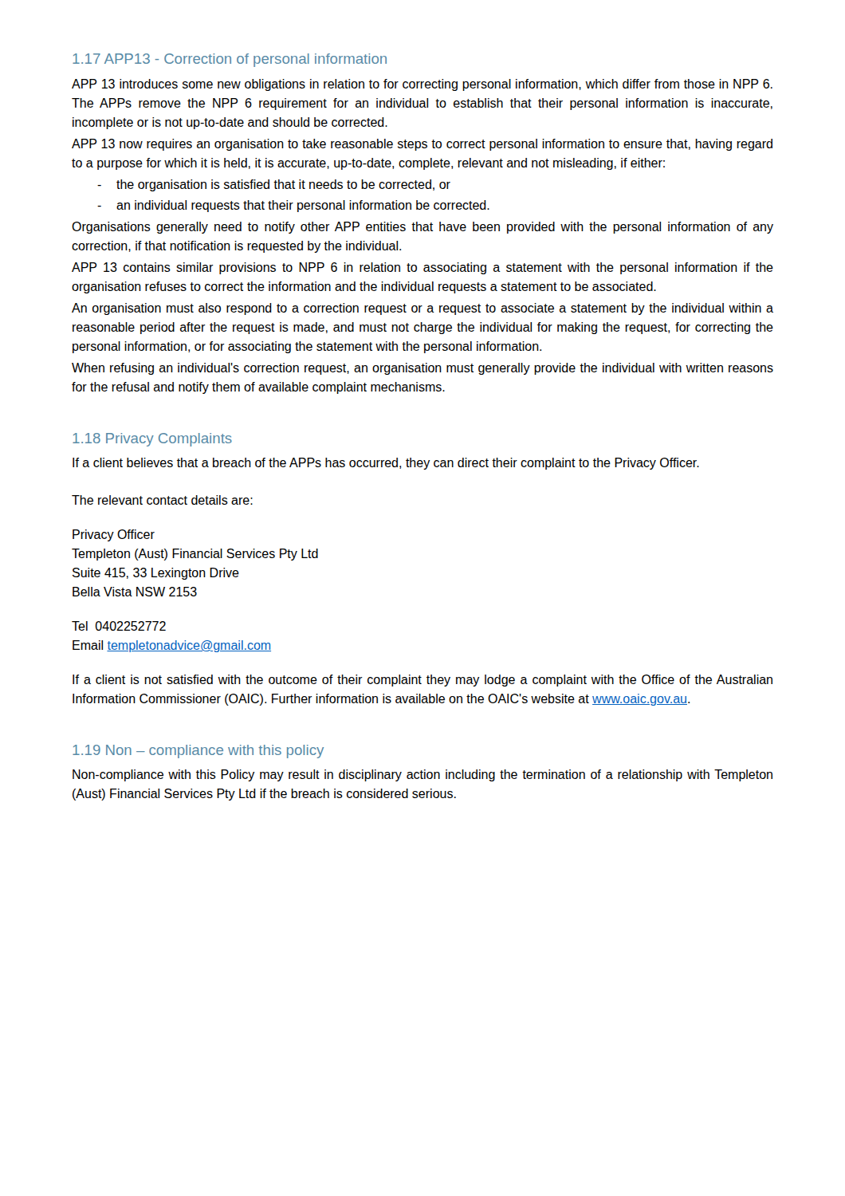1.17 APP13 - Correction of personal information
APP 13 introduces some new obligations in relation to for correcting personal information, which differ from those in NPP 6. The APPs remove the NPP 6 requirement for an individual to establish that their personal information is inaccurate, incomplete or is not up-to-date and should be corrected.
APP 13 now requires an organisation to take reasonable steps to correct personal information to ensure that, having regard to a purpose for which it is held, it is accurate, up-to-date, complete, relevant and not misleading, if either:
the organisation is satisfied that it needs to be corrected, or
an individual requests that their personal information be corrected.
Organisations generally need to notify other APP entities that have been provided with the personal information of any correction, if that notification is requested by the individual.
APP 13 contains similar provisions to NPP 6 in relation to associating a statement with the personal information if the organisation refuses to correct the information and the individual requests a statement to be associated.
An organisation must also respond to a correction request or a request to associate a statement by the individual within a reasonable period after the request is made, and must not charge the individual for making the request, for correcting the personal information, or for associating the statement with the personal information.
When refusing an individual's correction request, an organisation must generally provide the individual with written reasons for the refusal and notify them of available complaint mechanisms.
1.18 Privacy Complaints
If a client believes that a breach of the APPs has occurred, they can direct their complaint to the Privacy Officer.
The relevant contact details are:
Privacy Officer
Templeton (Aust) Financial Services Pty Ltd
Suite 415, 33 Lexington Drive
Bella Vista NSW 2153
Tel 0402252772
Email templetonadvice@gmail.com
If a client is not satisfied with the outcome of their complaint they may lodge a complaint with the Office of the Australian Information Commissioner (OAIC). Further information is available on the OAIC's website at www.oaic.gov.au.
1.19 Non – compliance with this policy
Non-compliance with this Policy may result in disciplinary action including the termination of a relationship with Templeton (Aust) Financial Services Pty Ltd if the breach is considered serious.